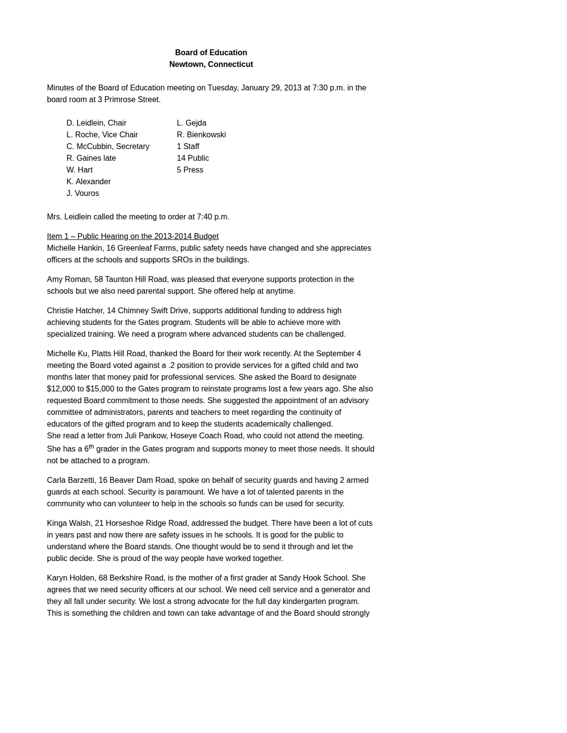Board of Education
Newtown, Connecticut
Minutes of the Board of Education meeting on Tuesday, January 29, 2013 at 7:30 p.m. in the board room at 3 Primrose Street.
| D. Leidlein, Chair | L. Gejda |
| L. Roche, Vice Chair | R. Bienkowski |
| C. McCubbin, Secretary | 1 Staff |
| R. Gaines late | 14 Public |
| W. Hart | 5 Press |
| K. Alexander | |
| J. Vouros | |
Mrs. Leidlein called the meeting to order at 7:40 p.m.
Item 1 – Public Hearing on the 2013-2014 Budget
Michelle Hankin, 16 Greenleaf Farms, public safety needs have changed and she appreciates officers at the schools and supports SROs in the buildings.
Amy Roman, 58 Taunton Hill Road, was pleased that everyone supports protection in the schools but we also need parental support. She offered help at anytime.
Christie Hatcher, 14 Chimney Swift Drive, supports additional funding to address high achieving students for the Gates program. Students will be able to achieve more with specialized training. We need a program where advanced students can be challenged.
Michelle Ku, Platts Hill Road, thanked the Board for their work recently. At the September 4 meeting the Board voted against a .2 position to provide services for a gifted child and two months later that money paid for professional services. She asked the Board to designate $12,000 to $15,000 to the Gates program to reinstate programs lost a few years ago. She also requested Board commitment to those needs. She suggested the appointment of an advisory committee of administrators, parents and teachers to meet regarding the continuity of educators of the gifted program and to keep the students academically challenged.
She read a letter from Juli Pankow, Hoseye Coach Road, who could not attend the meeting. She has a 6th grader in the Gates program and supports money to meet those needs. It should not be attached to a program.
Carla Barzetti, 16 Beaver Dam Road, spoke on behalf of security guards and having 2 armed guards at each school. Security is paramount. We have a lot of talented parents in the community who can volunteer to help in the schools so funds can be used for security.
Kinga Walsh, 21 Horseshoe Ridge Road, addressed the budget. There have been a lot of cuts in years past and now there are safety issues in he schools. It is good for the public to understand where the Board stands. One thought would be to send it through and let the public decide. She is proud of the way people have worked together.
Karyn Holden, 68 Berkshire Road, is the mother of a first grader at Sandy Hook School. She agrees that we need security officers at our school. We need cell service and a generator and they all fall under security. We lost a strong advocate for the full day kindergarten program. This is something the children and town can take advantage of and the Board should strongly